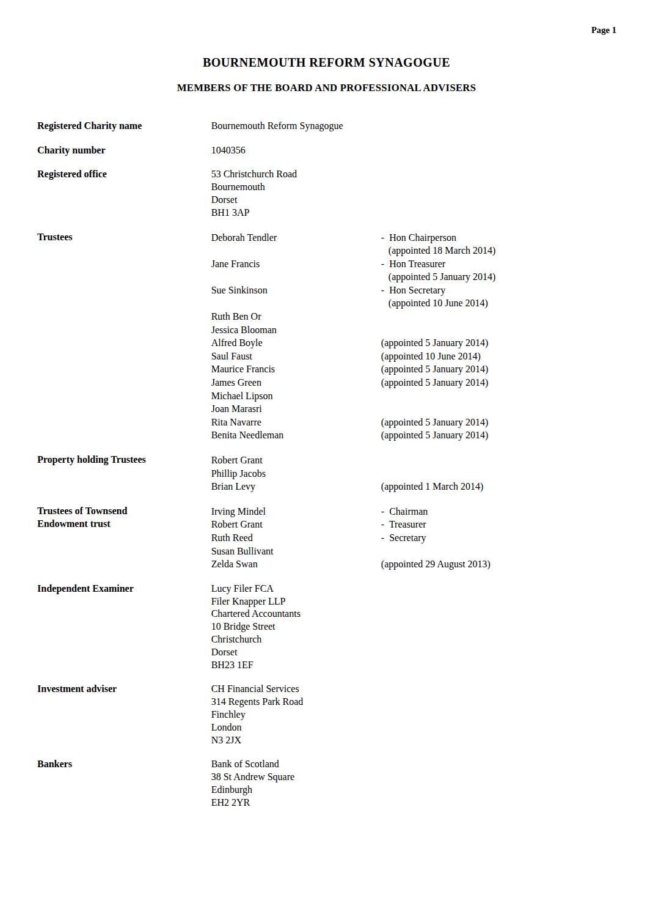Page 1
BOURNEMOUTH REFORM SYNAGOGUE
MEMBERS OF THE BOARD AND PROFESSIONAL ADVISERS
| Registered Charity name | Bournemouth Reform Synagogue |
| Charity number | 1040356 |
| Registered office | 53 Christchurch Road Bournemouth Dorset BH1 3AP |
| Trustees | / Deborah Tendler / - Hon Chairperson (appointed 18 March 2014) / / Jane Francis / - Hon Treasurer (appointed 5 January 2014) / / Sue Sinkinson / - Hon Secretary (appointed 10 June 2014) / / Ruth Ben Or / / / Jessica Blooman / / / Alfred Boyle / (appointed 5 January 2014) / / Saul Faust / (appointed 10 June 2014) / / Maurice Francis / (appointed 5 January 2014) / / James Green / (appointed 5 January 2014) / / Michael Lipson / / / Joan Marasri / / / Rita Navarre / (appointed 5 January 2014) / / Benita Needleman / (appointed 5 January 2014) / |
| Property holding Trustees | / Robert Grant / / / Phillip Jacobs / / / Brian Levy / (appointed 1 March 2014) / |
| Trustees of Townsend Endowment trust | / Irving Mindel / - Chairman / / Robert Grant / - Treasurer / / Ruth Reed / - Secretary / / Susan Bullivant / / / Zelda Swan / (appointed 29 August 2013) / |
| Independent Examiner | Lucy Filer FCA Filer Knapper LLP Chartered Accountants 10 Bridge Street Christchurch Dorset BH23 1EF |
| Investment adviser | CH Financial Services 314 Regents Park Road Finchley London N3 2JX |
| Bankers | Bank of Scotland 38 St Andrew Square Edinburgh EH2 2YR |